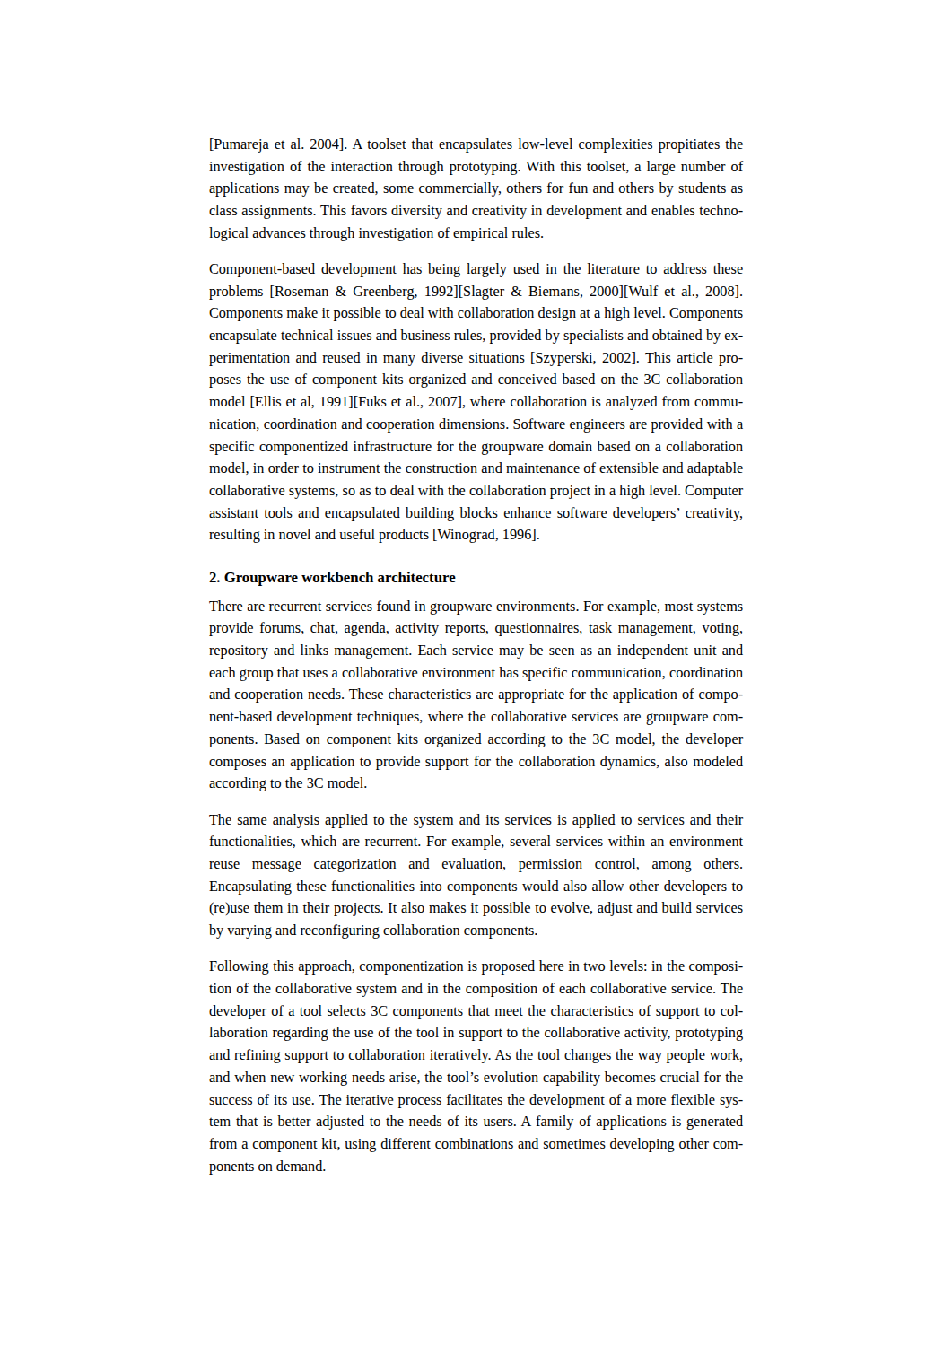[Pumareja et al. 2004]. A toolset that encapsulates low-level complexities propitiates the investigation of the interaction through prototyping. With this toolset, a large number of applications may be created, some commercially, others for fun and others by students as class assignments. This favors diversity and creativity in development and enables technological advances through investigation of empirical rules.
Component-based development has being largely used in the literature to address these problems [Roseman & Greenberg, 1992][Slagter & Biemans, 2000][Wulf et al., 2008]. Components make it possible to deal with collaboration design at a high level. Components encapsulate technical issues and business rules, provided by specialists and obtained by experimentation and reused in many diverse situations [Szyperski, 2002]. This article proposes the use of component kits organized and conceived based on the 3C collaboration model [Ellis et al, 1991][Fuks et al., 2007], where collaboration is analyzed from communication, coordination and cooperation dimensions. Software engineers are provided with a specific componentized infrastructure for the groupware domain based on a collaboration model, in order to instrument the construction and maintenance of extensible and adaptable collaborative systems, so as to deal with the collaboration project in a high level. Computer assistant tools and encapsulated building blocks enhance software developers’ creativity, resulting in novel and useful products [Winograd, 1996].
2. Groupware workbench architecture
There are recurrent services found in groupware environments. For example, most systems provide forums, chat, agenda, activity reports, questionnaires, task management, voting, repository and links management. Each service may be seen as an independent unit and each group that uses a collaborative environment has specific communication, coordination and cooperation needs. These characteristics are appropriate for the application of component-based development techniques, where the collaborative services are groupware components. Based on component kits organized according to the 3C model, the developer composes an application to provide support for the collaboration dynamics, also modeled according to the 3C model.
The same analysis applied to the system and its services is applied to services and their functionalities, which are recurrent. For example, several services within an environment reuse message categorization and evaluation, permission control, among others. Encapsulating these functionalities into components would also allow other developers to (re)use them in their projects. It also makes it possible to evolve, adjust and build services by varying and reconfiguring collaboration components.
Following this approach, componentization is proposed here in two levels: in the composition of the collaborative system and in the composition of each collaborative service. The developer of a tool selects 3C components that meet the characteristics of support to collaboration regarding the use of the tool in support to the collaborative activity, prototyping and refining support to collaboration iteratively. As the tool changes the way people work, and when new working needs arise, the tool’s evolution capability becomes crucial for the success of its use. The iterative process facilitates the development of a more flexible system that is better adjusted to the needs of its users. A family of applications is generated from a component kit, using different combinations and sometimes developing other components on demand.